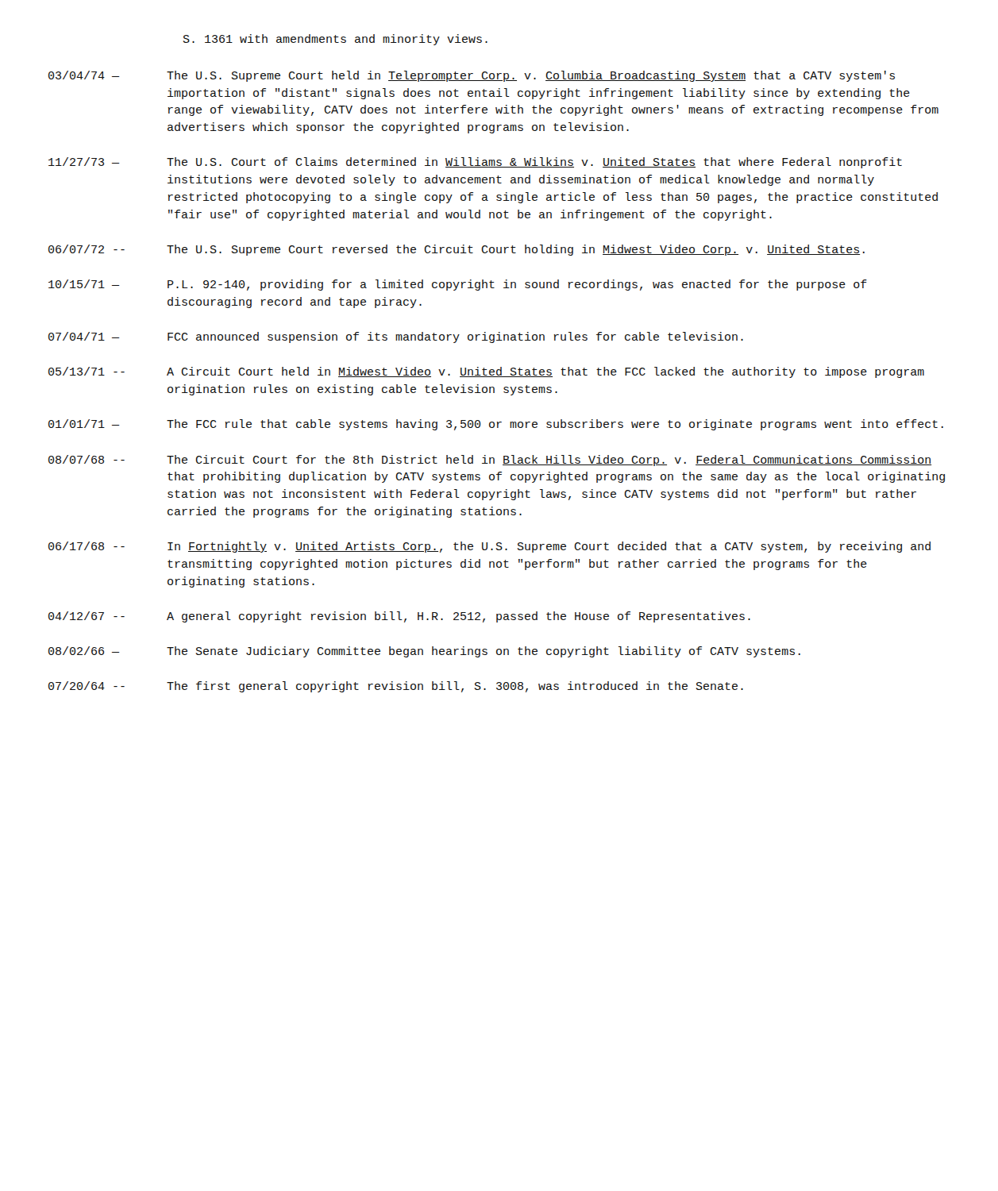S. 1361 with amendments and minority views.
03/04/74 —
The U.S. Supreme Court held in Teleprompter Corp. v. Columbia Broadcasting System that a CATV system's importation of "distant" signals does not entail copyright infringement liability since by extending the range of viewability, CATV does not interfere with the copyright owners' means of extracting recompense from advertisers which sponsor the copyrighted programs on television.
11/27/73 —
The U.S. Court of Claims determined in Williams & Wilkins v. United States that where Federal nonprofit institutions were devoted solely to advancement and dissemination of medical knowledge and normally restricted photocopying to a single copy of a single article of less than 50 pages, the practice constituted "fair use" of copyrighted material and would not be an infringement of the copyright.
06/07/72 --
The U.S. Supreme Court reversed the Circuit Court holding in Midwest Video Corp. v. United States.
10/15/71 —
P.L. 92-140, providing for a limited copyright in sound recordings, was enacted for the purpose of discouraging record and tape piracy.
07/04/71 —
FCC announced suspension of its mandatory origination rules for cable television.
05/13/71 --
A Circuit Court held in Midwest Video v. United States that the FCC lacked the authority to impose program origination rules on existing cable television systems.
01/01/71 —
The FCC rule that cable systems having 3,500 or more subscribers were to originate programs went into effect.
08/07/68 --
The Circuit Court for the 8th District held in Black Hills Video Corp. v. Federal Communications Commission that prohibiting duplication by CATV systems of copyrighted programs on the same day as the local originating station was not inconsistent with Federal copyright laws, since CATV systems did not "perform" but rather carried the programs for the originating stations.
06/17/68 --
In Fortnightly v. United Artists Corp., the U.S. Supreme Court decided that a CATV system, by receiving and transmitting copyrighted motion pictures did not "perform" but rather carried the programs for the originating stations.
04/12/67 --
A general copyright revision bill, H.R. 2512, passed the House of Representatives.
08/02/66 —
The Senate Judiciary Committee began hearings on the copyright liability of CATV systems.
07/20/64 --
The first general copyright revision bill, S. 3008, was introduced in the Senate.